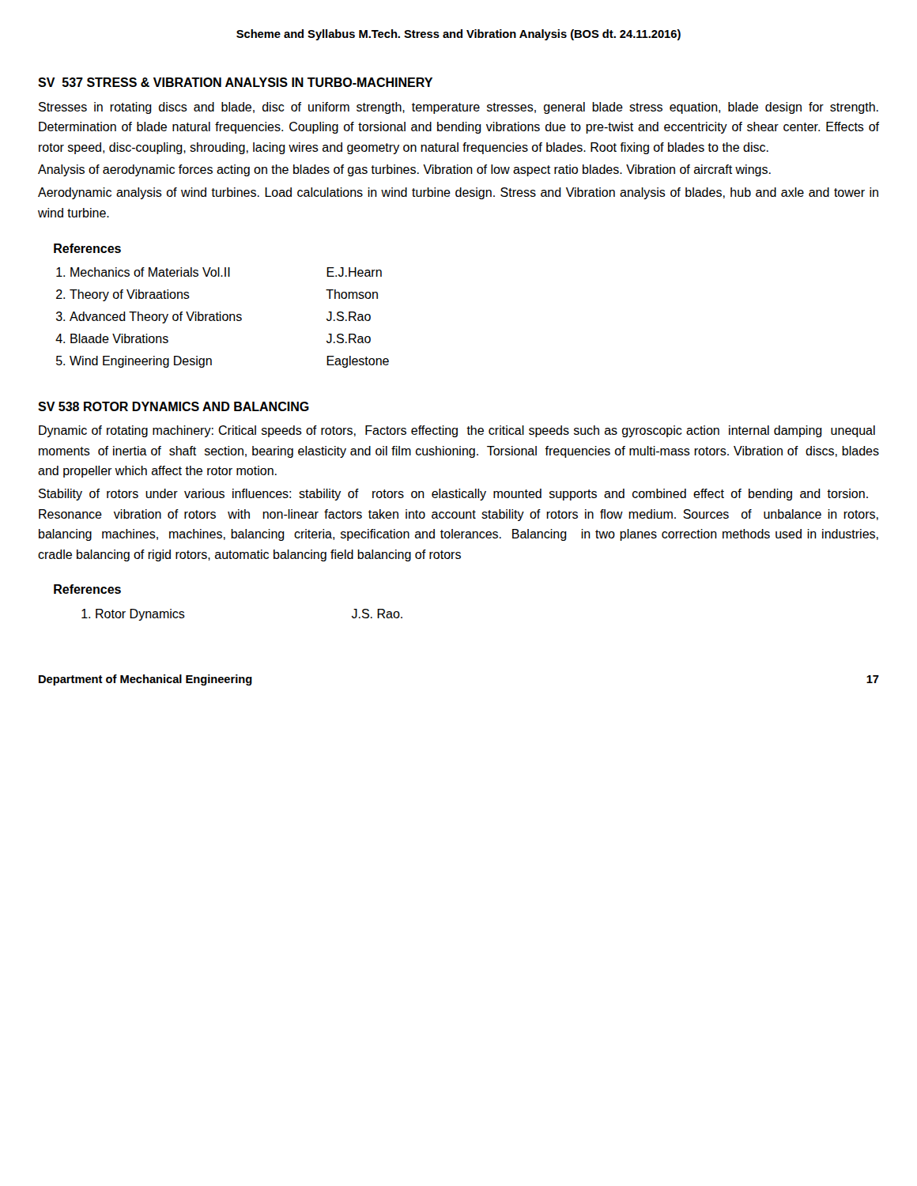Scheme and Syllabus M.Tech. Stress and Vibration Analysis (BOS dt. 24.11.2016)
SV 537 Stress & Vibration Analysis in Turbo-Machinery
Stresses in rotating discs and blade, disc of uniform strength, temperature stresses, general blade stress equation, blade design for strength. Determination of blade natural frequencies. Coupling of torsional and bending vibrations due to pre-twist and eccentricity of shear center. Effects of rotor speed, disc-coupling, shrouding, lacing wires and geometry on natural frequencies of blades. Root fixing of blades to the disc.
Analysis of aerodynamic forces acting on the blades of gas turbines. Vibration of low aspect ratio blades. Vibration of aircraft wings.
Aerodynamic analysis of wind turbines. Load calculations in wind turbine design. Stress and Vibration analysis of blades, hub and axle and tower in wind turbine.
References
Mechanics of Materials Vol.II E.J.Hearn
Theory of Vibraations Thomson
Advanced Theory of Vibrations J.S.Rao
Blaade Vibrations J.S.Rao
Wind Engineering Design Eaglestone
SV 538 Rotor Dynamics and Balancing
Dynamic of rotating machinery: Critical speeds of rotors, Factors effecting the critical speeds such as gyroscopic action internal damping unequal moments of inertia of shaft section, bearing elasticity and oil film cushioning. Torsional frequencies of multi-mass rotors. Vibration of discs, blades and propeller which affect the rotor motion.
Stability of rotors under various influences: stability of rotors on elastically mounted supports and combined effect of bending and torsion. Resonance vibration of rotors with non-linear factors taken into account stability of rotors in flow medium. Sources of unbalance in rotors, balancing machines, machines, balancing criteria, specification and tolerances. Balancing in two planes correction methods used in industries, cradle balancing of rigid rotors, automatic balancing field balancing of rotors
References
Rotor Dynamics J.S. Rao.
Department of Mechanical Engineering 17